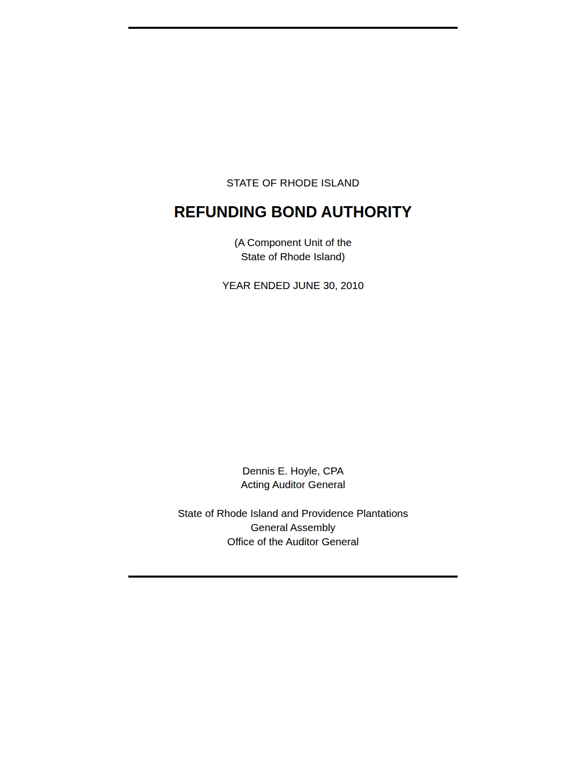STATE OF RHODE ISLAND
REFUNDING BOND AUTHORITY
(A Component Unit of the
State of Rhode Island)
YEAR ENDED JUNE 30, 2010
Dennis E. Hoyle, CPA
Acting Auditor General
State of Rhode Island and Providence Plantations
General Assembly
Office of the Auditor General